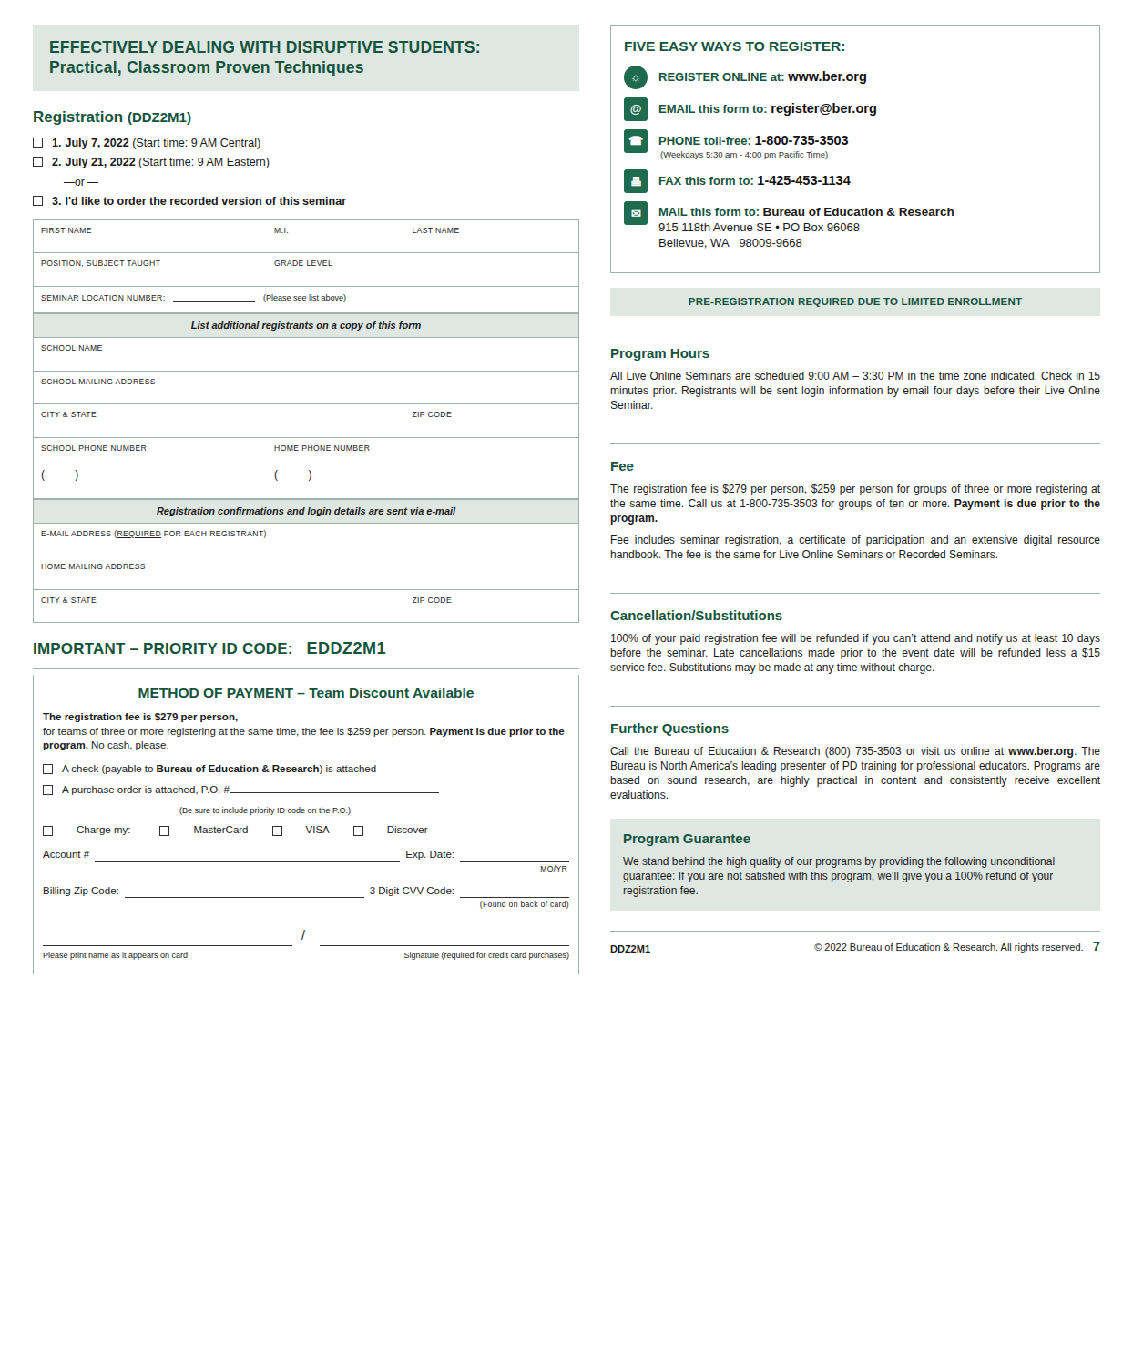EFFECTIVELY DEALING WITH DISRUPTIVE STUDENTS: Practical, Classroom Proven Techniques
Registration (DDZ2M1)
1. July 7, 2022 (Start time: 9 AM Central)
2. July 21, 2022 (Start time: 9 AM Eastern)
—or —
3. I'd like to order the recorded version of this seminar
FIRST NAME M.I. LAST NAME
POSITION, SUBJECT TAUGHT GRADE LEVEL
SEMINAR LOCATION NUMBER: (Please see list above)
List additional registrants on a copy of this form
SCHOOL NAME
SCHOOL MAILING ADDRESS
CITY & STATE ZIP CODE
SCHOOL PHONE NUMBER HOME PHONE NUMBER
( ) ( )
Registration confirmations and login details are sent via e-mail
E-MAIL ADDRESS (REQUIRED FOR EACH REGISTRANT)
HOME MAILING ADDRESS
CITY & STATE ZIP CODE
IMPORTANT – PRIORITY ID CODE: EDDZ2M1
METHOD OF PAYMENT – Team Discount Available
The registration fee is $279 per person,
for teams of three or more registering at the same time, the fee is $259 per person. Payment is due prior to the program. No cash, please.
A check (payable to Bureau of Education & Research) is attached
A purchase order is attached, P.O. #
(Be sure to include priority ID code on the P.O.)
Charge my: MasterCard VISA Discover
Account # Exp. Date:
MO/YR
Billing Zip Code: 3 Digit CVV Code:
(Found on back of card)
/
Please print name as it appears on card Signature (required for credit card purchases)
FIVE EASY WAYS TO REGISTER:
☼
REGISTER ONLINE at: www.ber.org
@
EMAIL this form to: register@ber.org
☎
PHONE toll-free: 1-800-735-3503 (Weekdays 5:30 am - 4:00 pm Pacific Time)
🖶
FAX this form to: 1-425-453-1134
✉
MAIL this form to: Bureau of Education & Research
915 118th Avenue SE • PO Box 96068
Bellevue, WA 98009-9668
PRE-REGISTRATION REQUIRED DUE TO LIMITED ENROLLMENT
Program Hours
All Live Online Seminars are scheduled 9:00 AM – 3:30 PM in the time zone indicated. Check in 15 minutes prior. Registrants will be sent login information by email four days before their Live Online Seminar.
Fee
The registration fee is $279 per person, $259 per person for groups of three or more registering at the same time. Call us at 1-800-735-3503 for groups of ten or more. Payment is due prior to the program.
Fee includes seminar registration, a certificate of participation and an extensive digital resource handbook. The fee is the same for Live Online Seminars or Recorded Seminars.
Cancellation/Substitutions
100% of your paid registration fee will be refunded if you can’t attend and notify us at least 10 days before the seminar. Late cancellations made prior to the event date will be refunded less a $15 service fee. Substitutions may be made at any time without charge.
Further Questions
Call the Bureau of Education & Research (800) 735-3503 or visit us online at www.ber.org. The Bureau is North America’s leading presenter of PD training for professional educators. Programs are based on sound research, are highly practical in content and consistently receive excellent evaluations.
Program Guarantee
We stand behind the high quality of our programs by providing the following unconditional guarantee: If you are not satisfied with this program, we’ll give you a 100% refund of your registration fee.
DDZ2M1
© 2022 Bureau of Education & Research. All rights reserved. 7